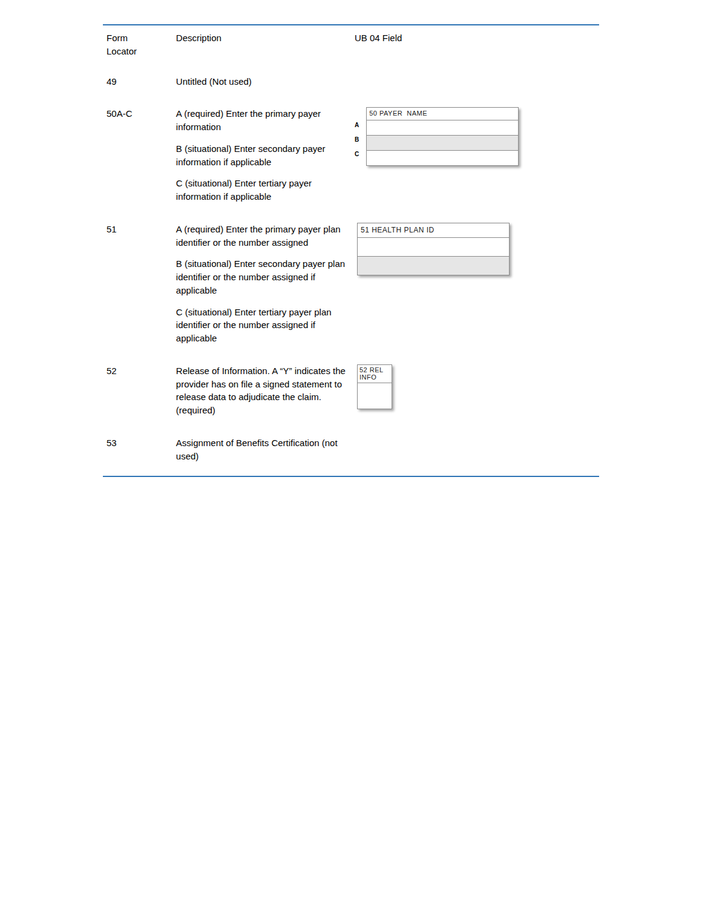| Form Locator | Description | UB 04 Field |
| --- | --- | --- |
| 49 | Untitled (Not used) | |
| 50A-C | A (required) Enter the primary payer information B (situational) Enter secondary payer information if applicable C (situational) Enter tertiary payer information if applicable | A B C 50 PAYER NAME |
| 51 | A (required) Enter the primary payer plan identifier or the number assigned B (situational) Enter secondary payer plan identifier or the number assigned if applicable C (situational) Enter tertiary payer plan identifier or the number assigned if applicable | 51 HEALTH PLAN ID |
| 52 | Release of Information. A “Y” indicates the provider has on file a signed statement to release data to adjudicate the claim. (required) | 52 REL INFO |
| 53 | Assignment of Benefits Certification (not used) | |